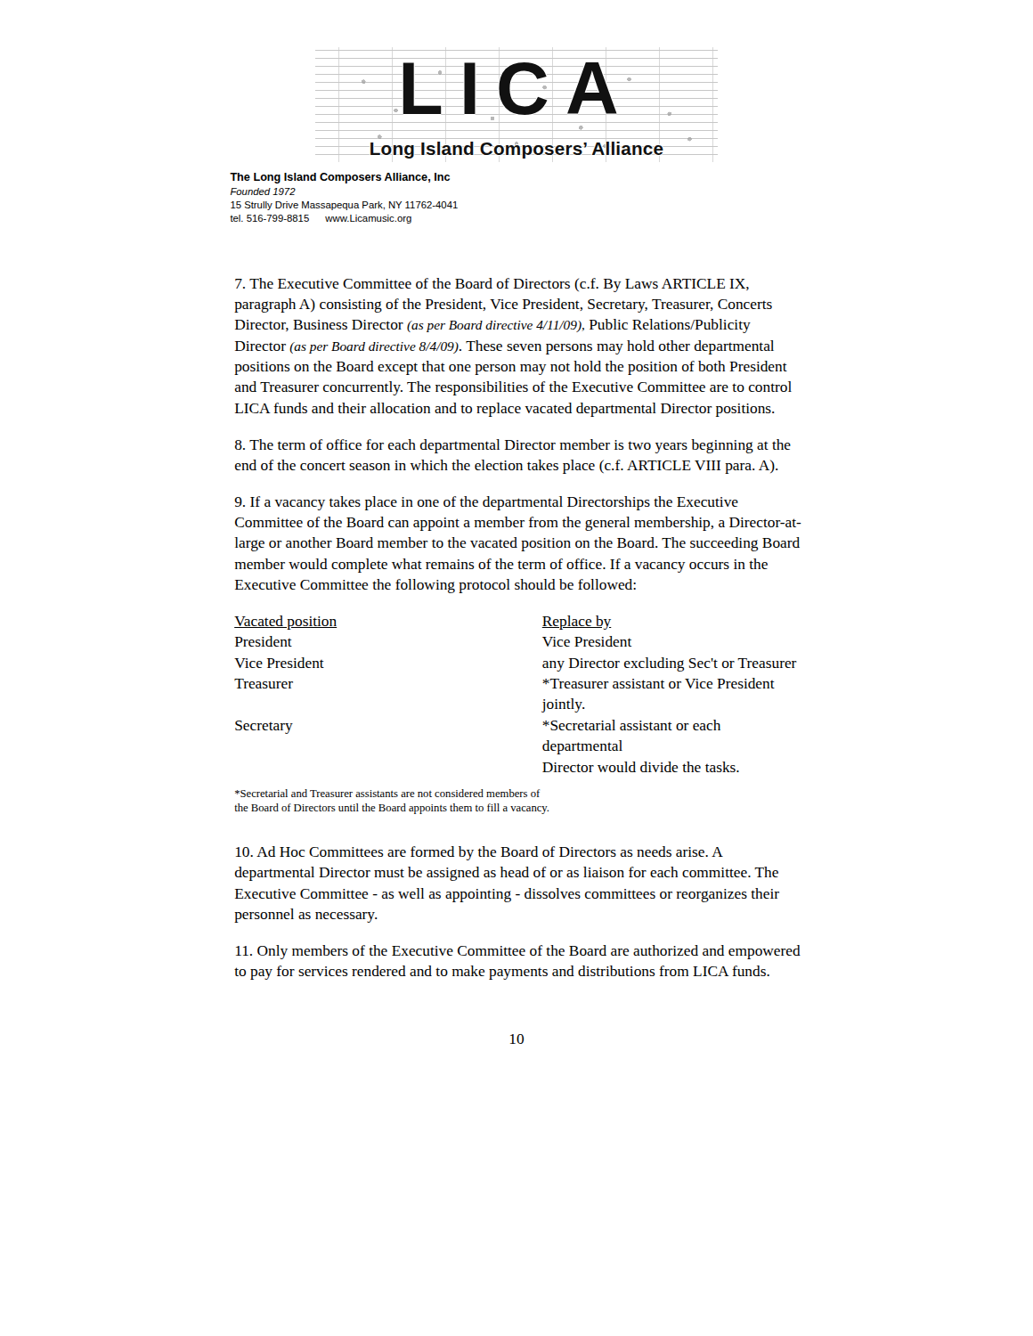LICA
Long Island Composers’ Alliance
The Long Island Composers Alliance, Inc
Founded 1972
15 Strully Drive Massapequa Park, NY 11762-4041
tel. 516-799-8815 www.Licamusic.org
7. The Executive Committee of the Board of Directors (c.f. By Laws ARTICLE IX, paragraph A) consisting of the President, Vice President, Secretary, Treasurer, Concerts Director, Business Director (as per Board directive 4/11/09), Public Relations/Publicity Director (as per Board directive 8/4/09). These seven persons may hold other departmental positions on the Board except that one person may not hold the position of both President and Treasurer concurrently. The responsibilities of the Executive Committee are to control LICA funds and their allocation and to replace vacated departmental Director positions.
8. The term of office for each departmental Director member is two years beginning at the end of the concert season in which the election takes place (c.f. ARTICLE VIII para. A).
9. If a vacancy takes place in one of the departmental Directorships the Executive Committee of the Board can appoint a member from the general membership, a Director-at-large or another Board member to the vacated position on the Board. The succeeding Board member would complete what remains of the term of office. If a vacancy occurs in the Executive Committee the following protocol should be followed:
| Vacated position | Replace by |
| --- | --- |
| President | Vice President |
| Vice President | any Director excluding Sec't or Treasurer |
| Treasurer | *Treasurer assistant or Vice President jointly. |
| Secretary | *Secretarial assistant or each departmental Director would divide the tasks. |
*Secretarial and Treasurer assistants are not considered members of
the Board of Directors until the Board appoints them to fill a vacancy.
10. Ad Hoc Committees are formed by the Board of Directors as needs arise. A departmental Director must be assigned as head of or as liaison for each committee. The Executive Committee - as well as appointing - dissolves committees or reorganizes their personnel as necessary.
11. Only members of the Executive Committee of the Board are authorized and empowered to pay for services rendered and to make payments and distributions from LICA funds.
10